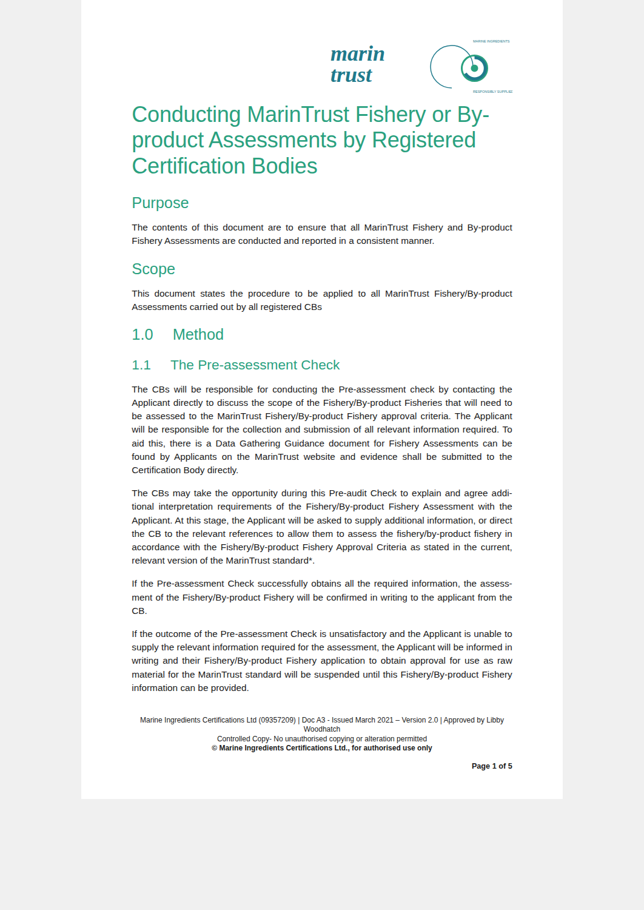Conducting MarinTrust Fishery or By-product Assessments by Registered Certification Bodies
Purpose
The contents of this document are to ensure that all MarinTrust Fishery and By-product Fishery Assessments are conducted and reported in a consistent manner.
Scope
This document states the procedure to be applied to all MarinTrust Fishery/By-product Assessments carried out by all registered CBs
1.0 Method
1.1 The Pre-assessment Check
The CBs will be responsible for conducting the Pre-assessment check by contacting the Applicant directly to discuss the scope of the Fishery/By-product Fisheries that will need to be assessed to the MarinTrust Fishery/By-product Fishery approval criteria. The Applicant will be responsible for the collection and submission of all relevant information required. To aid this, there is a Data Gathering Guidance document for Fishery Assessments can be found by Applicants on the MarinTrust website and evidence shall be submitted to the Certification Body directly.
The CBs may take the opportunity during this Pre-audit Check to explain and agree additional interpretation requirements of the Fishery/By-product Fishery Assessment with the Applicant. At this stage, the Applicant will be asked to supply additional information, or direct the CB to the relevant references to allow them to assess the fishery/by-product fishery in accordance with the Fishery/By-product Fishery Approval Criteria as stated in the current, relevant version of the MarinTrust standard*.
If the Pre-assessment Check successfully obtains all the required information, the assessment of the Fishery/By-product Fishery will be confirmed in writing to the applicant from the CB.
If the outcome of the Pre-assessment Check is unsatisfactory and the Applicant is unable to supply the relevant information required for the assessment, the Applicant will be informed in writing and their Fishery/By-product Fishery application to obtain approval for use as raw material for the MarinTrust standard will be suspended until this Fishery/By-product Fishery information can be provided.
Marine Ingredients Certifications Ltd (09357209) | Doc A3 - Issued March 2021 – Version 2.0 | Approved by Libby Woodhatch
Controlled Copy- No unauthorised copying or alteration permitted
© Marine Ingredients Certifications Ltd., for authorised use only
Page 1 of 5